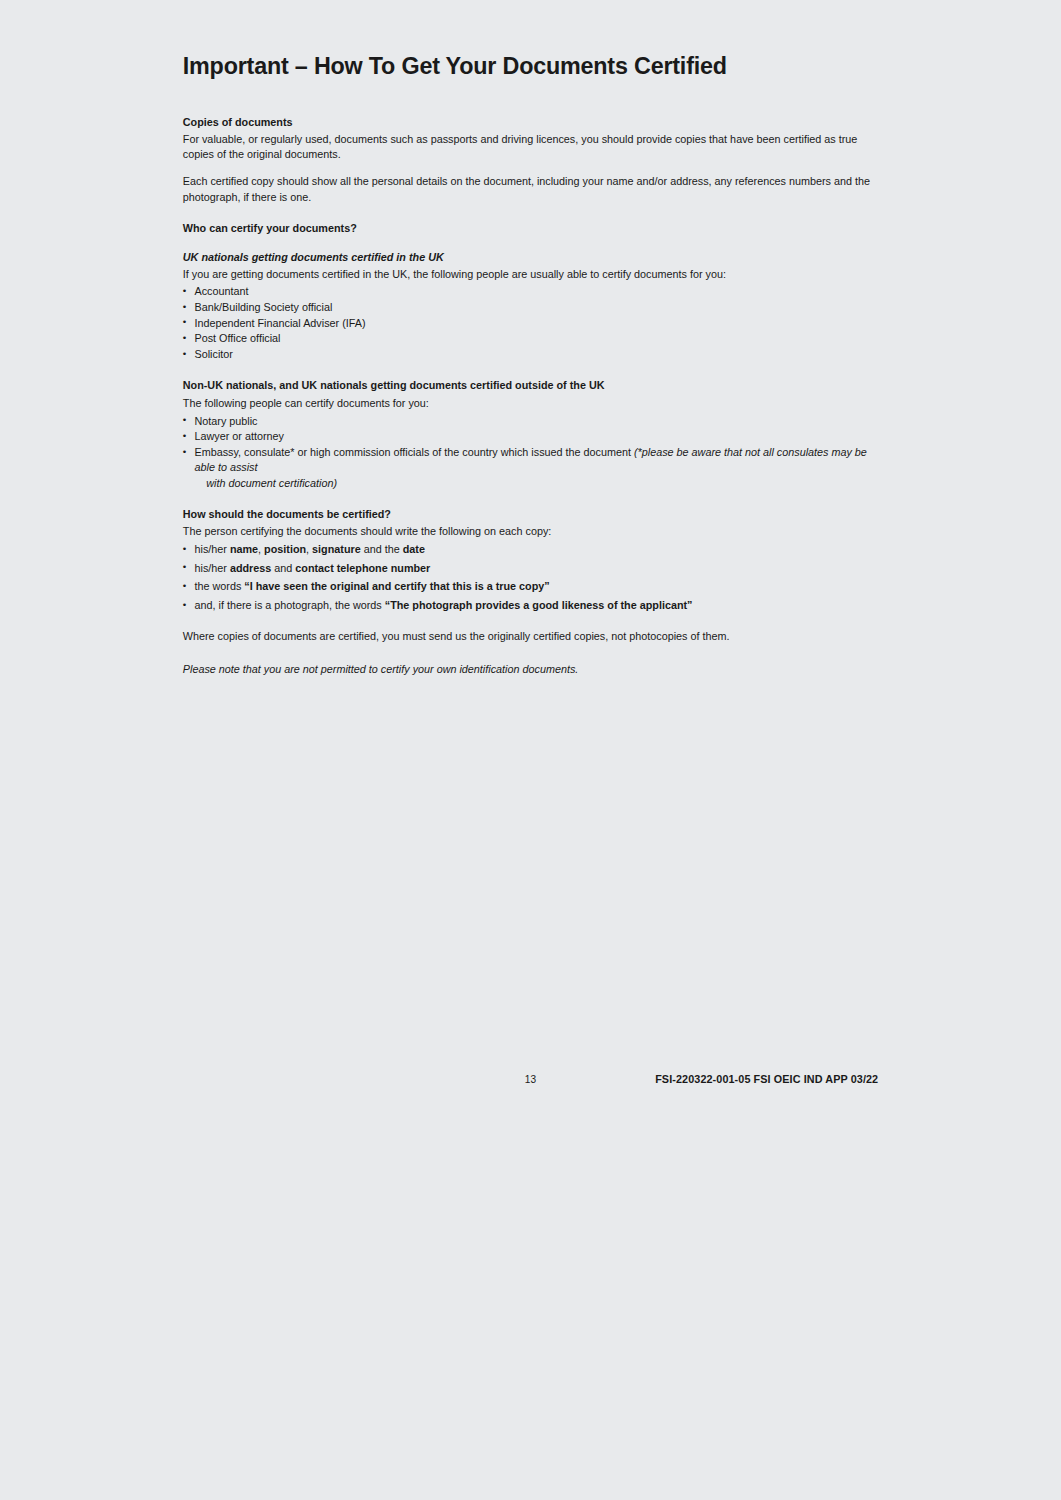Important – How To Get Your Documents Certified
Copies of documents
For valuable, or regularly used, documents such as passports and driving licences, you should provide copies that have been certified as true copies of the original documents.
Each certified copy should show all the personal details on the document, including your name and/or address, any references numbers and the photograph, if there is one.
Who can certify your documents?
UK nationals getting documents certified in the UK
If you are getting documents certified in the UK, the following people are usually able to certify documents for you:
Accountant
Bank/Building Society official
Independent Financial Adviser (IFA)
Post Office official
Solicitor
Non-UK nationals, and UK nationals getting documents certified outside of the UK
The following people can certify documents for you:
Notary public
Lawyer or attorney
Embassy, consulate* or high commission officials of the country which issued the document (*please be aware that not all consulates may be able to assist with document certification)
How should the documents be certified?
The person certifying the documents should write the following on each copy:
his/her name, position, signature and the date
his/her address and contact telephone number
the words “I have seen the original and certify that this is a true copy”
and, if there is a photograph, the words “The photograph provides a good likeness of the applicant”
Where copies of documents are certified, you must send us the originally certified copies, not photocopies of them.
Please note that you are not permitted to certify your own identification documents.
13 FSI-220322-001-05 FSI OEIC IND APP 03/22